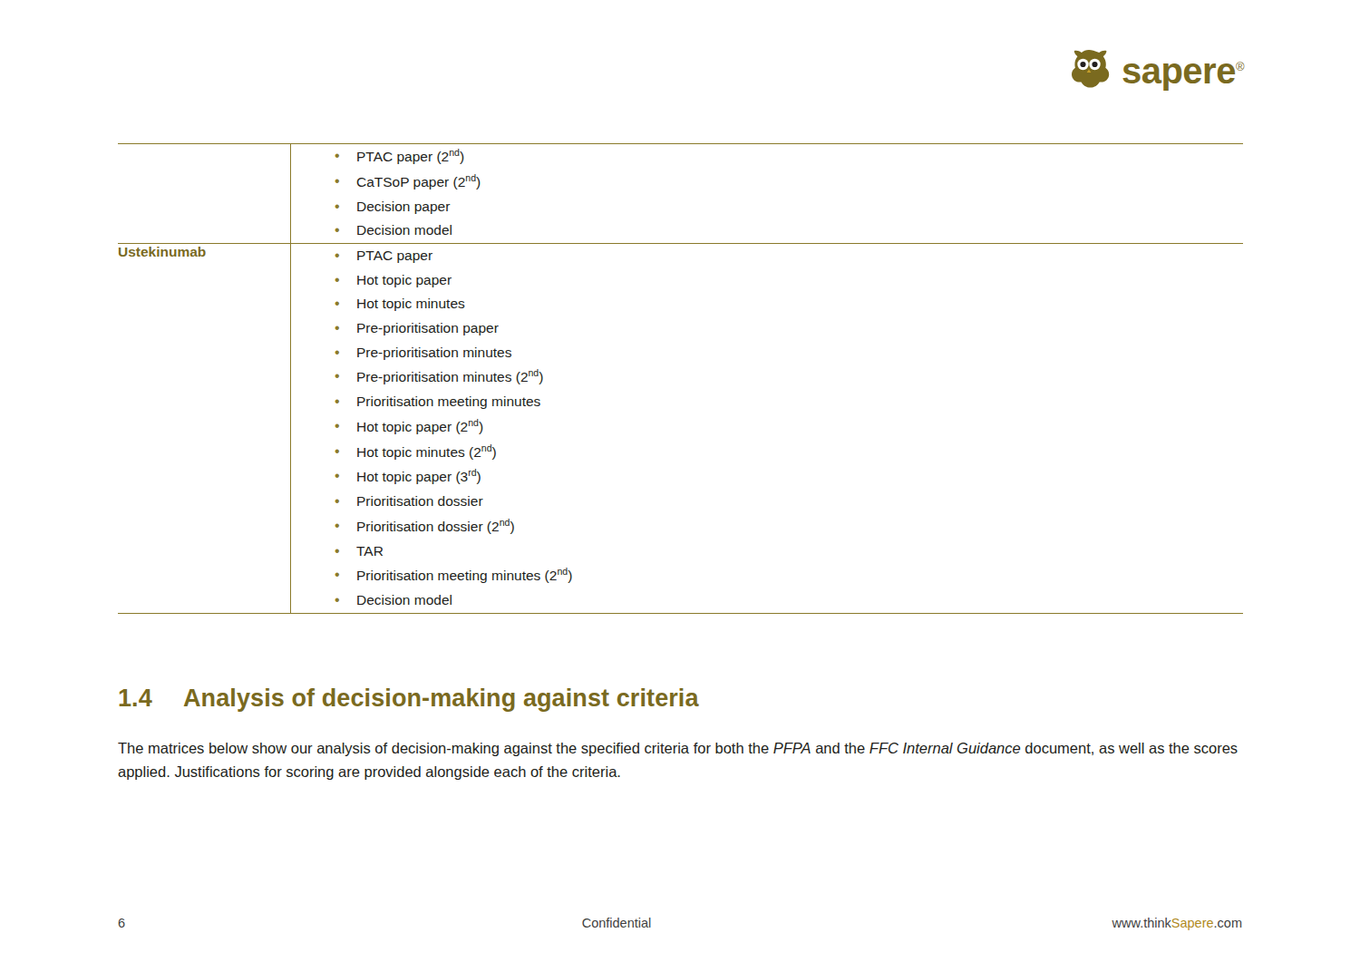sapere®
| | PTAC paper (2 nd ) CaTSoP paper (2 nd ) Decision paper Decision model |
| Ustekinumab | PTAC paper Hot topic paper Hot topic minutes Pre-prioritisation paper Pre-prioritisation minutes Pre-prioritisation minutes (2 nd ) Prioritisation meeting minutes Hot topic paper (2 nd ) Hot topic minutes (2 nd ) Hot topic paper (3 rd ) Prioritisation dossier Prioritisation dossier (2 nd ) TAR Prioritisation meeting minutes (2 nd ) Decision model |
1.4 Analysis of decision-making against criteria
The matrices below show our analysis of decision-making against the specified criteria for both the PFPA and the FFC Internal Guidance document, as well as the scores applied. Justifications for scoring are provided alongside each of the criteria.
6
Confidential
www.thinkSapere.com